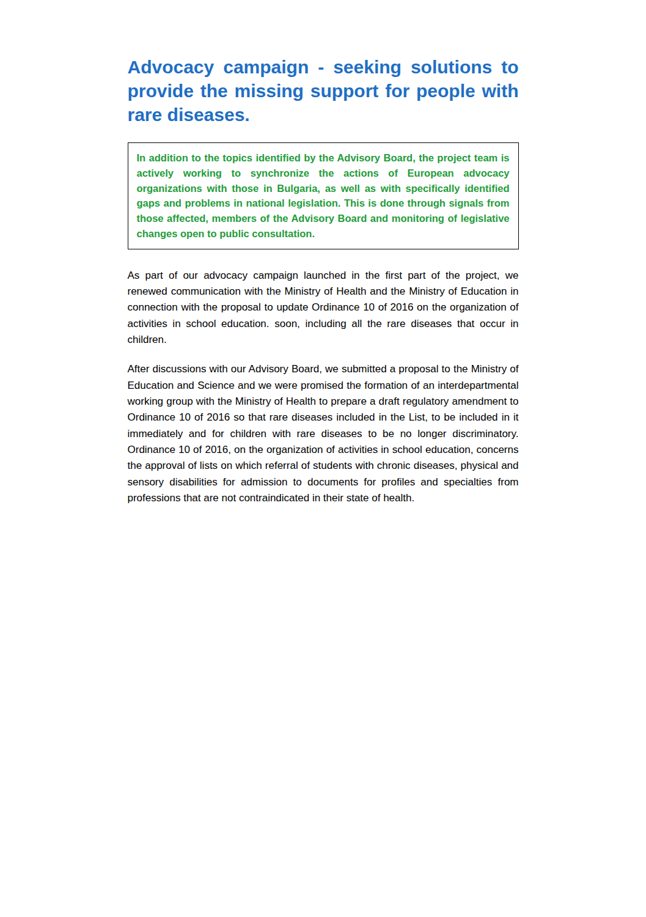Advocacy campaign - seeking solutions to provide the missing support for people with rare diseases.
In addition to the topics identified by the Advisory Board, the project team is actively working to synchronize the actions of European advocacy organizations with those in Bulgaria, as well as with specifically identified gaps and problems in national legislation. This is done through signals from those affected, members of the Advisory Board and monitoring of legislative changes open to public consultation.
As part of our advocacy campaign launched in the first part of the project, we renewed communication with the Ministry of Health and the Ministry of Education in connection with the proposal to update Ordinance 10 of 2016 on the organization of activities in school education. soon, including all the rare diseases that occur in children.
After discussions with our Advisory Board, we submitted a proposal to the Ministry of Education and Science and we were promised the formation of an interdepartmental working group with the Ministry of Health to prepare a draft regulatory amendment to Ordinance 10 of 2016 so that rare diseases included in the List, to be included in it immediately and for children with rare diseases to be no longer discriminatory. Ordinance 10 of 2016, on the organization of activities in school education, concerns the approval of lists on which referral of students with chronic diseases, physical and sensory disabilities for admission to documents for profiles and specialties from professions that are not contraindicated in their state of health.